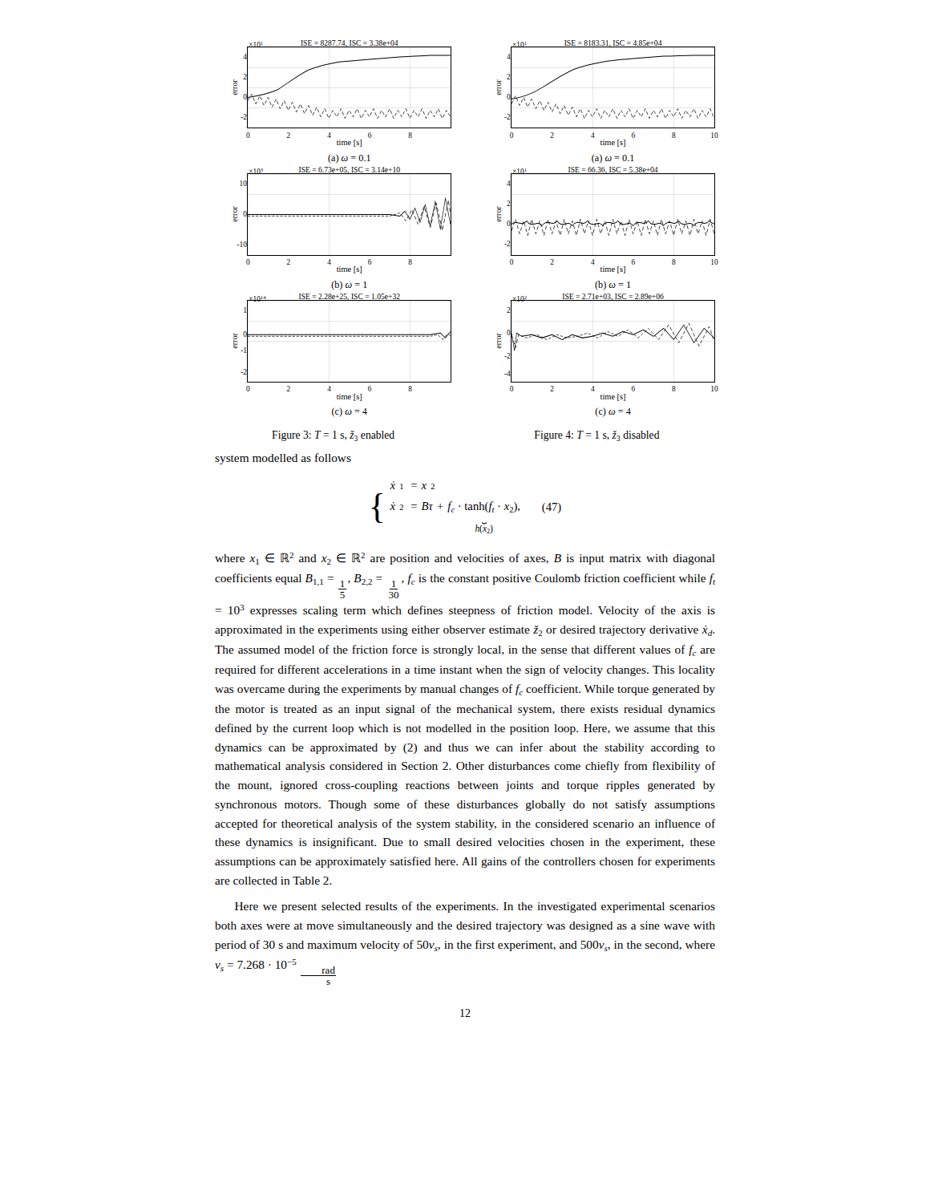×101
ISE = 8287.74, ISC = 3.38e+04
error
4 2 0 -2
0 2 4 6 8
time [s]
(a) ω = 0.1
×103
ISE = 6.73e+05, ISC = 3.14e+10
error
10 0 -10
0 2 4 6 8
time [s]
(b) ω = 1
×1014
ISE = 2.28e+25, ISC = 1.05e+32
error
1 0 -1 -2
0 2 4 6 8
time [s]
(c) ω = 4
Figure 3: T = 1 s, ž3 enabled
×101
ISE = 8183.31, ISC = 4.85e+04
error
4 2 0 -2
0 2 4 6 8 10
time [s]
(a) ω = 0.1
×101
ISE = 66.36, ISC = 5.38e+04
error
4 2 0 -2
0 2 4 6 8 10
time [s]
(b) ω = 1
×102
ISE = 2.71e+03, ISC = 2.89e+06
error
2 0 -2 -4
0 2 4 6 8 10
time [s]
(c) ω = 4
Figure 4: T = 1 s, ž3 disabled
system modelled as follows
{
ẋ1 = x2
ẋ2 = Bτ + fc · tanh(ft · x2), ⏟ h(x2)
(47)
where x1 ∈ ℝ2 and x2 ∈ ℝ2 are position and velocities of axes, B is input matrix with diagonal coefficients equal B1,1 = 15, B2,2 = 130, fc is the constant positive Coulomb friction coefficient while ft = 103 expresses scaling term which defines steepness of friction model. Velocity of the axis is approximated in the experiments using either observer estimate ž2 or desired trajectory derivative ẋd. The assumed model of the friction force is strongly local, in the sense that different values of fc are required for different accelerations in a time instant when the sign of velocity changes. This locality was overcame during the experiments by manual changes of fc coefficient. While torque generated by the motor is treated as an input signal of the mechanical system, there exists residual dynamics defined by the current loop which is not modelled in the position loop. Here, we assume that this dynamics can be approximated by (2) and thus we can infer about the stability according to mathematical analysis considered in Section 2. Other disturbances come chiefly from flexibility of the mount, ignored cross-coupling reactions between joints and torque ripples generated by synchronous motors. Though some of these disturbances globally do not satisfy assumptions accepted for theoretical analysis of the system stability, in the considered scenario an influence of these dynamics is insignificant. Due to small desired velocities chosen in the experiment, these assumptions can be approximately satisfied here. All gains of the controllers chosen for experiments are collected in Table 2.
Here we present selected results of the experiments. In the investigated experimental scenarios both axes were at move simultaneously and the desired trajectory was designed as a sine wave with period of 30 s and maximum velocity of 50vs, in the first experiment, and 500vs, in the second, where vs = 7.268 · 10−5 rad s
12